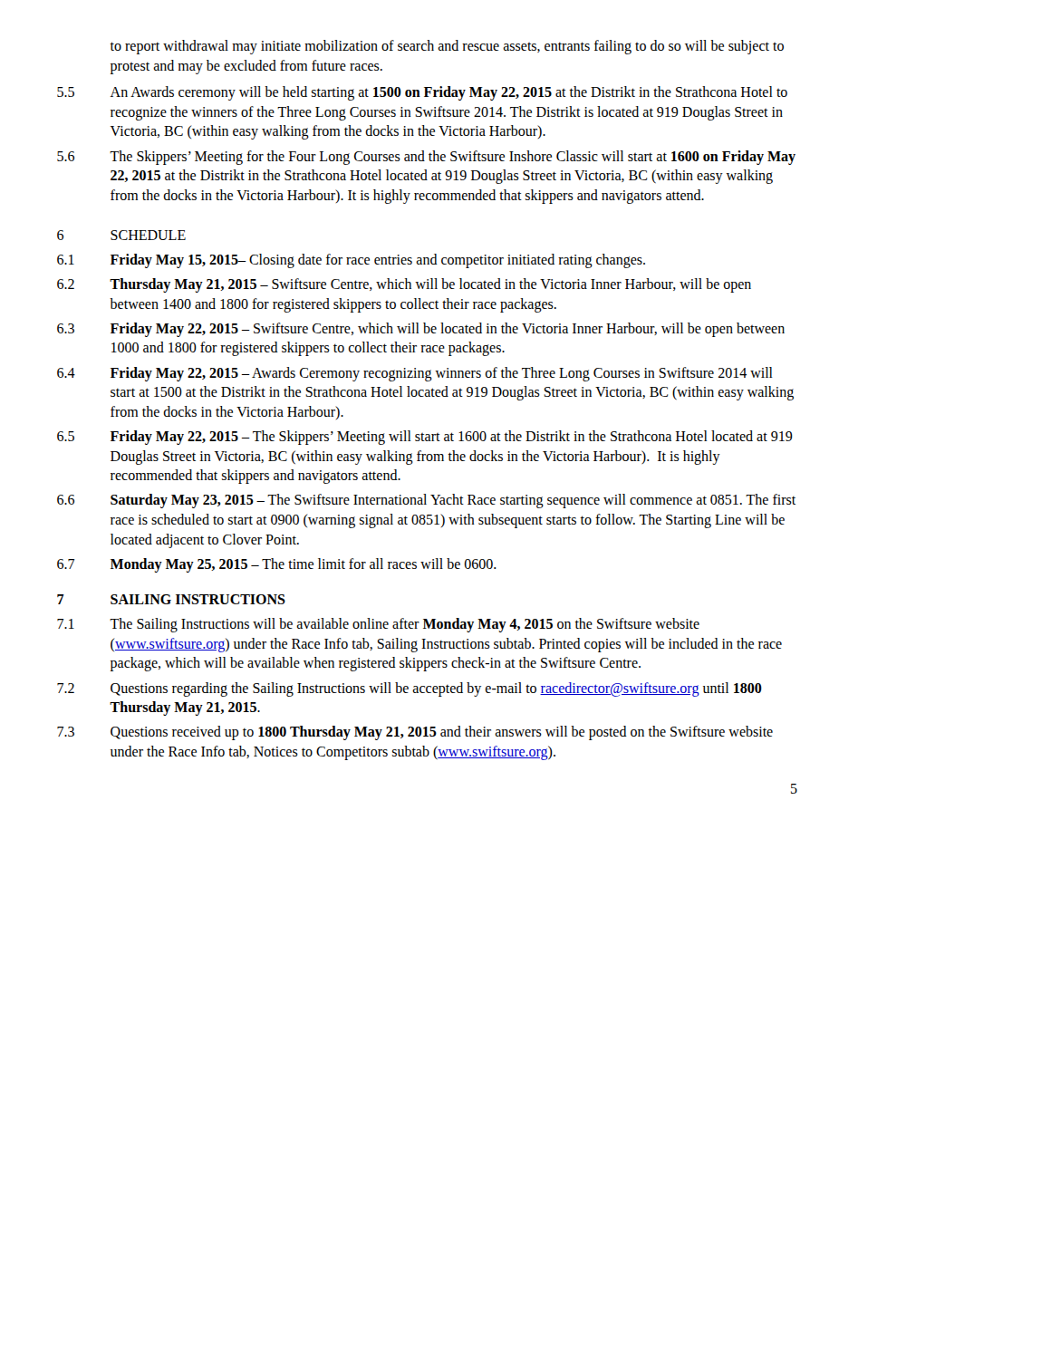to report withdrawal may initiate mobilization of search and rescue assets, entrants failing to do so will be subject to protest and may be excluded from future races.
5.5
An Awards ceremony will be held starting at 1500 on Friday May 22, 2015 at the Distrikt in the Strathcona Hotel to recognize the winners of the Three Long Courses in Swiftsure 2014. The Distrikt is located at 919 Douglas Street in Victoria, BC (within easy walking from the docks in the Victoria Harbour).
5.6
The Skippers’ Meeting for the Four Long Courses and the Swiftsure Inshore Classic will start at 1600 on Friday May 22, 2015 at the Distrikt in the Strathcona Hotel located at 919 Douglas Street in Victoria, BC (within easy walking from the docks in the Victoria Harbour). It is highly recommended that skippers and navigators attend.
6
SCHEDULE
6.1
Friday May 15, 2015– Closing date for race entries and competitor initiated rating changes.
6.2
Thursday May 21, 2015 – Swiftsure Centre, which will be located in the Victoria Inner Harbour, will be open between 1400 and 1800 for registered skippers to collect their race packages.
6.3
Friday May 22, 2015 – Swiftsure Centre, which will be located in the Victoria Inner Harbour, will be open between 1000 and 1800 for registered skippers to collect their race packages.
6.4
Friday May 22, 2015 – Awards Ceremony recognizing winners of the Three Long Courses in Swiftsure 2014 will start at 1500 at the Distrikt in the Strathcona Hotel located at 919 Douglas Street in Victoria, BC (within easy walking from the docks in the Victoria Harbour).
6.5
Friday May 22, 2015 – The Skippers’ Meeting will start at 1600 at the Distrikt in the Strathcona Hotel located at 919 Douglas Street in Victoria, BC (within easy walking from the docks in the Victoria Harbour). It is highly recommended that skippers and navigators attend.
6.6
Saturday May 23, 2015 – The Swiftsure International Yacht Race starting sequence will commence at 0851. The first race is scheduled to start at 0900 (warning signal at 0851) with subsequent starts to follow. The Starting Line will be located adjacent to Clover Point.
6.7
Monday May 25, 2015 – The time limit for all races will be 0600.
7
SAILING INSTRUCTIONS
7.1
The Sailing Instructions will be available online after Monday May 4, 2015 on the Swiftsure website (www.swiftsure.org) under the Race Info tab, Sailing Instructions subtab. Printed copies will be included in the race package, which will be available when registered skippers check-in at the Swiftsure Centre.
7.2
Questions regarding the Sailing Instructions will be accepted by e-mail to racedirector@swiftsure.org until 1800 Thursday May 21, 2015.
7.3
Questions received up to 1800 Thursday May 21, 2015 and their answers will be posted on the Swiftsure website under the Race Info tab, Notices to Competitors subtab (www.swiftsure.org).
5